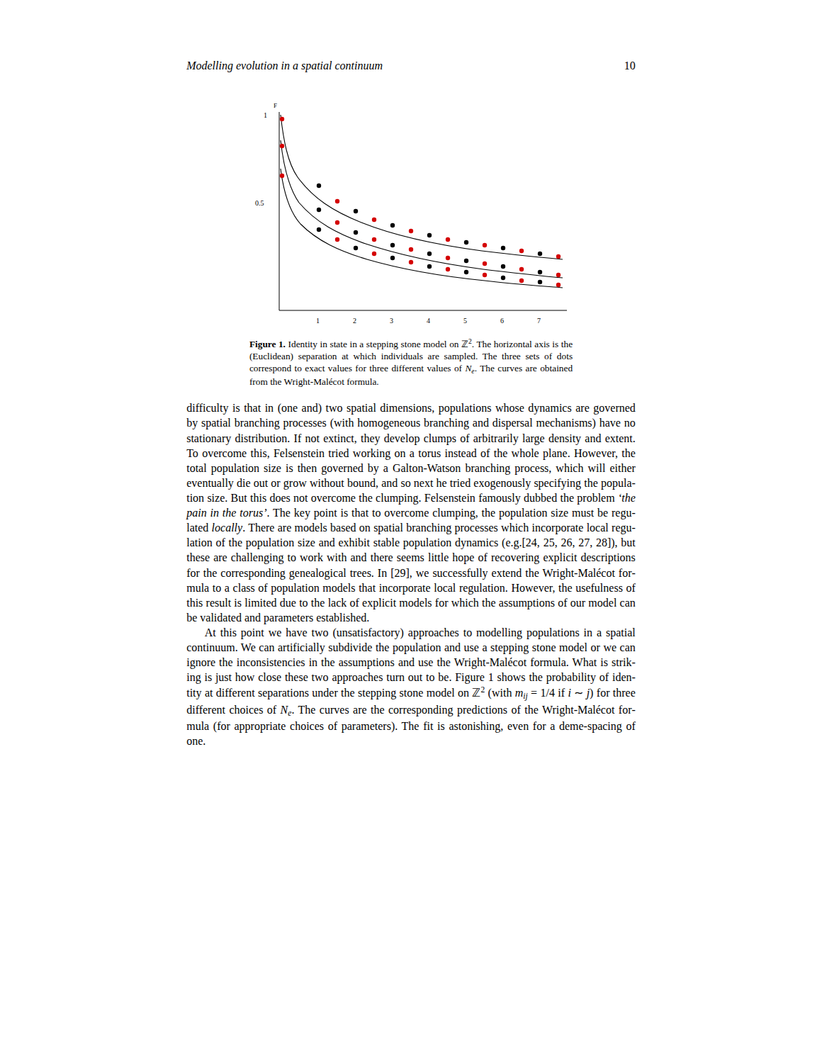Modelling evolution in a spatial continuum 10
F 1 0.5 1 2 3 4 5 6 7
Figure 1. Identity in state in a stepping stone model on ℤ2. The horizontal axis is the (Euclidean) separation at which individuals are sampled. The three sets of dots correspond to exact values for three different values of Ne. The curves are obtained from the Wright-Malécot formula.
difficulty is that in (one and) two spatial dimensions, populations whose dynamics are governed by spatial branching processes (with homogeneous branching and dispersal mechanisms) have no stationary distribution. If not extinct, they develop clumps of arbitrarily large density and extent. To overcome this, Felsenstein tried working on a torus instead of the whole plane. However, the total population size is then governed by a Galton-Watson branching process, which will either eventually die out or grow without bound, and so next he tried exogenously specifying the population size. But this does not overcome the clumping. Felsenstein famously dubbed the problem ‘the pain in the torus’. The key point is that to overcome clumping, the population size must be regulated locally. There are models based on spatial branching processes which incorporate local regulation of the population size and exhibit stable population dynamics (e.g.[24, 25, 26, 27, 28]), but these are challenging to work with and there seems little hope of recovering explicit descriptions for the corresponding genealogical trees. In [29], we successfully extend the Wright-Malécot formula to a class of population models that incorporate local regulation. However, the usefulness of this result is limited due to the lack of explicit models for which the assumptions of our model can be validated and parameters established.
At this point we have two (unsatisfactory) approaches to modelling populations in a spatial continuum. We can artificially subdivide the population and use a stepping stone model or we can ignore the inconsistencies in the assumptions and use the Wright-Malécot formula. What is striking is just how close these two approaches turn out to be. Figure 1 shows the probability of identity at different separations under the stepping stone model on ℤ2 (with mij = 1/4 if i ∼ j) for three different choices of Ne. The curves are the corresponding predictions of the Wright-Malécot formula (for appropriate choices of parameters). The fit is astonishing, even for a deme-spacing of one.